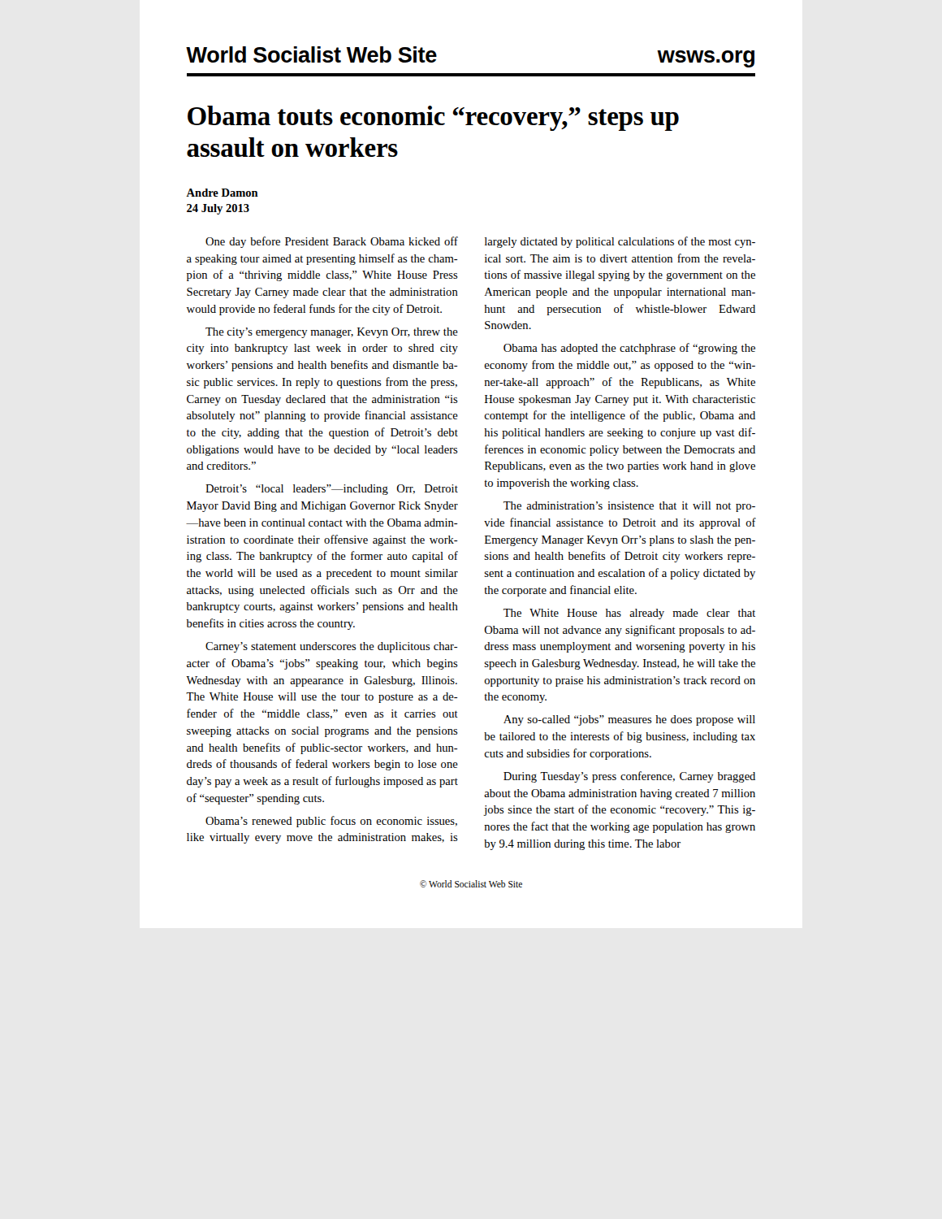World Socialist Web Site wsws.org
Obama touts economic “recovery,” steps up assault on workers
Andre Damon
24 July 2013
One day before President Barack Obama kicked off a speaking tour aimed at presenting himself as the champion of a “thriving middle class,” White House Press Secretary Jay Carney made clear that the administration would provide no federal funds for the city of Detroit.
The city’s emergency manager, Kevyn Orr, threw the city into bankruptcy last week in order to shred city workers’ pensions and health benefits and dismantle basic public services. In reply to questions from the press, Carney on Tuesday declared that the administration “is absolutely not” planning to provide financial assistance to the city, adding that the question of Detroit’s debt obligations would have to be decided by “local leaders and creditors.”
Detroit’s “local leaders”—including Orr, Detroit Mayor David Bing and Michigan Governor Rick Snyder—have been in continual contact with the Obama administration to coordinate their offensive against the working class. The bankruptcy of the former auto capital of the world will be used as a precedent to mount similar attacks, using unelected officials such as Orr and the bankruptcy courts, against workers’ pensions and health benefits in cities across the country.
Carney’s statement underscores the duplicitous character of Obama’s “jobs” speaking tour, which begins Wednesday with an appearance in Galesburg, Illinois. The White House will use the tour to posture as a defender of the “middle class,” even as it carries out sweeping attacks on social programs and the pensions and health benefits of public-sector workers, and hundreds of thousands of federal workers begin to lose one day’s pay a week as a result of furloughs imposed as part of “sequester” spending cuts.
Obama’s renewed public focus on economic issues, like virtually every move the administration makes, is largely dictated by political calculations of the most cynical sort. The aim is to divert attention from the revelations of massive illegal spying by the government on the American people and the unpopular international manhunt and persecution of whistle-blower Edward Snowden.
Obama has adopted the catchphrase of “growing the economy from the middle out,” as opposed to the “winner-take-all approach” of the Republicans, as White House spokesman Jay Carney put it. With characteristic contempt for the intelligence of the public, Obama and his political handlers are seeking to conjure up vast differences in economic policy between the Democrats and Republicans, even as the two parties work hand in glove to impoverish the working class.
The administration’s insistence that it will not provide financial assistance to Detroit and its approval of Emergency Manager Kevyn Orr’s plans to slash the pensions and health benefits of Detroit city workers represent a continuation and escalation of a policy dictated by the corporate and financial elite.
The White House has already made clear that Obama will not advance any significant proposals to address mass unemployment and worsening poverty in his speech in Galesburg Wednesday. Instead, he will take the opportunity to praise his administration’s track record on the economy.
Any so-called “jobs” measures he does propose will be tailored to the interests of big business, including tax cuts and subsidies for corporations.
During Tuesday’s press conference, Carney bragged about the Obama administration having created 7 million jobs since the start of the economic “recovery.” This ignores the fact that the working age population has grown by 9.4 million during this time. The labor
© World Socialist Web Site